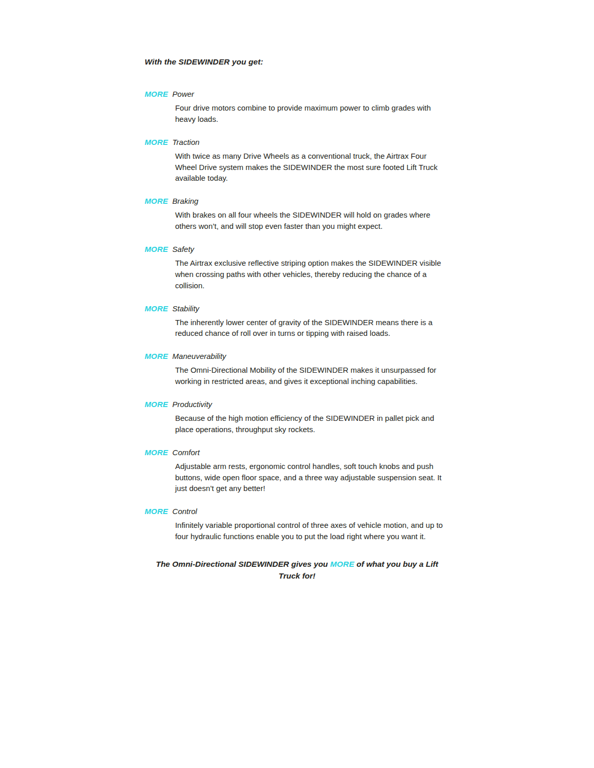With the SIDEWINDER you get:
MORE Power
Four drive motors combine to provide maximum power to climb grades with heavy loads.
MORE Traction
With twice as many Drive Wheels as a conventional truck, the Airtrax Four Wheel Drive system makes the SIDEWINDER the most sure footed Lift Truck available today.
MORE Braking
With brakes on all four wheels the SIDEWINDER will hold on grades where others won’t, and will stop even faster than you might expect.
MORE Safety
The Airtrax exclusive reflective striping option makes the SIDEWINDER visible when crossing paths with other vehicles, thereby reducing the chance of a collision.
MORE Stability
The inherently lower center of gravity of the SIDEWINDER means there is a reduced chance of roll over in turns or tipping with raised loads.
MORE Maneuverability
The Omni-Directional Mobility of the SIDEWINDER makes it unsurpassed for working in restricted areas, and gives it exceptional inching capabilities.
MORE Productivity
Because of the high motion efficiency of the SIDEWINDER in pallet pick and place operations, throughput sky rockets.
MORE Comfort
Adjustable arm rests, ergonomic control handles, soft touch knobs and push buttons, wide open floor space, and a three way adjustable suspension seat. It just doesn’t get any better!
MORE Control
Infinitely variable proportional control of three axes of vehicle motion, and up to four hydraulic functions enable you to put the load right where you want it.
The Omni-Directional SIDEWINDER gives you MORE of what you buy a Lift Truck for!